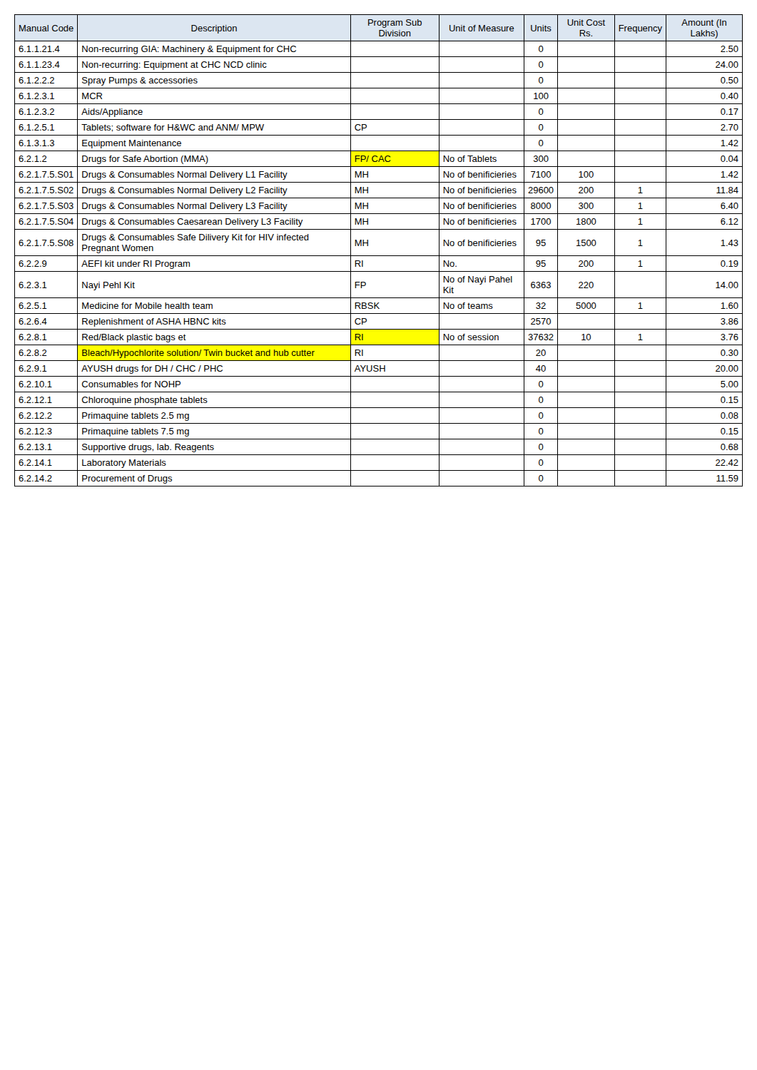| Manual Code | Description | Program Sub Division | Unit of Measure | Units | Unit Cost Rs. | Frequency | Amount (In Lakhs) |
| --- | --- | --- | --- | --- | --- | --- | --- |
| 6.1.1.21.4 | Non-recurring GIA: Machinery & Equipment for CHC | | | 0 | | | 2.50 |
| 6.1.1.23.4 | Non-recurring: Equipment at CHC NCD clinic | | | 0 | | | 24.00 |
| 6.1.2.2.2 | Spray Pumps & accessories | | | 0 | | | 0.50 |
| 6.1.2.3.1 | MCR | | | 100 | | | 0.40 |
| 6.1.2.3.2 | Aids/Appliance | | | 0 | | | 0.17 |
| 6.1.2.5.1 | Tablets; software for H&WC and ANM/ MPW | CP | | 0 | | | 2.70 |
| 6.1.3.1.3 | Equipment Maintenance | | | 0 | | | 1.42 |
| 6.2.1.2 | Drugs for Safe Abortion (MMA) | FP/ CAC | No of Tablets | 300 | | | 0.04 |
| 6.2.1.7.5.S01 | Drugs & Consumables Normal Delivery L1 Facility | MH | No of benificieries | 7100 | 100 | | 1.42 |
| 6.2.1.7.5.S02 | Drugs & Consumables Normal Delivery L2 Facility | MH | No of benificieries | 29600 | 200 | 1 | 11.84 |
| 6.2.1.7.5.S03 | Drugs & Consumables Normal Delivery L3 Facility | MH | No of benificieries | 8000 | 300 | 1 | 6.40 |
| 6.2.1.7.5.S04 | Drugs & Consumables Caesarean Delivery L3 Facility | MH | No of benificieries | 1700 | 1800 | 1 | 6.12 |
| 6.2.1.7.5.S08 | Drugs & Consumables Safe Dilivery Kit for HIV infected Pregnant Women | MH | No of benificieries | 95 | 1500 | 1 | 1.43 |
| 6.2.2.9 | AEFI kit under RI Program | RI | No. | 95 | 200 | 1 | 0.19 |
| 6.2.3.1 | Nayi Pehl Kit | FP | No of Nayi Pahel Kit | 6363 | 220 | | 14.00 |
| 6.2.5.1 | Medicine for Mobile health team | RBSK | No of teams | 32 | 5000 | 1 | 1.60 |
| 6.2.6.4 | Replenishment of ASHA HBNC kits | CP | | 2570 | | | 3.86 |
| 6.2.8.1 | Red/Black plastic bags et | RI | No of session | 37632 | 10 | 1 | 3.76 |
| 6.2.8.2 | Bleach/Hypochlorite solution/ Twin bucket and hub cutter | RI | | 20 | | | 0.30 |
| 6.2.9.1 | AYUSH drugs for DH / CHC / PHC | AYUSH | | 40 | | | 20.00 |
| 6.2.10.1 | Consumables for NOHP | | | 0 | | | 5.00 |
| 6.2.12.1 | Chloroquine phosphate tablets | | | 0 | | | 0.15 |
| 6.2.12.2 | Primaquine tablets 2.5 mg | | | 0 | | | 0.08 |
| 6.2.12.3 | Primaquine tablets 7.5 mg | | | 0 | | | 0.15 |
| 6.2.13.1 | Supportive drugs, lab. Reagents | | | 0 | | | 0.68 |
| 6.2.14.1 | Laboratory Materials | | | 0 | | | 22.42 |
| 6.2.14.2 | Procurement of Drugs | | | 0 | | | 11.59 |